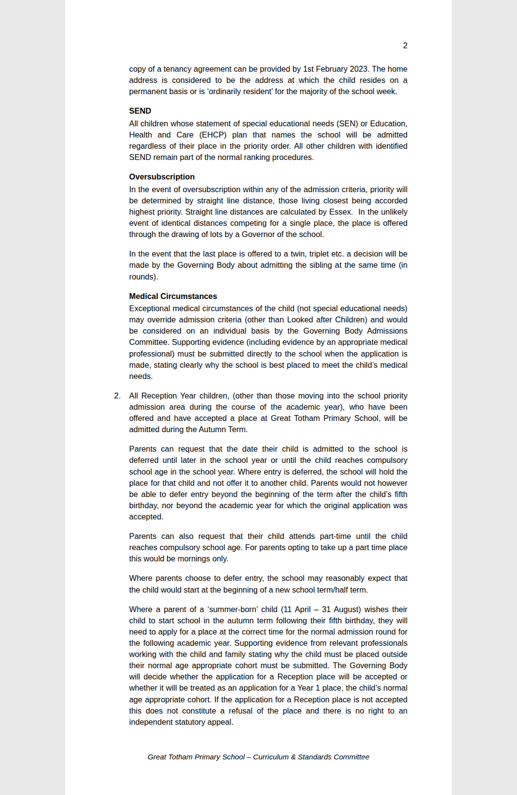2
copy of a tenancy agreement can be provided by 1st February 2023. The home address is considered to be the address at which the child resides on a permanent basis or is ‘ordinarily resident’ for the majority of the school week.
SEND
All children whose statement of special educational needs (SEN) or Education, Health and Care (EHCP) plan that names the school will be admitted regardless of their place in the priority order. All other children with identified SEND remain part of the normal ranking procedures.
Oversubscription
In the event of oversubscription within any of the admission criteria, priority will be determined by straight line distance, those living closest being accorded highest priority. Straight line distances are calculated by Essex. In the unlikely event of identical distances competing for a single place, the place is offered through the drawing of lots by a Governor of the school.
In the event that the last place is offered to a twin, triplet etc. a decision will be made by the Governing Body about admitting the sibling at the same time (in rounds).
Medical Circumstances
Exceptional medical circumstances of the child (not special educational needs) may override admission criteria (other than Looked after Children) and would be considered on an individual basis by the Governing Body Admissions Committee. Supporting evidence (including evidence by an appropriate medical professional) must be submitted directly to the school when the application is made, stating clearly why the school is best placed to meet the child’s medical needs.
All Reception Year children, (other than those moving into the school priority admission area during the course of the academic year), who have been offered and have accepted a place at Great Totham Primary School, will be admitted during the Autumn Term.
Parents can request that the date their child is admitted to the school is deferred until later in the school year or until the child reaches compulsory school age in the school year. Where entry is deferred, the school will hold the place for that child and not offer it to another child. Parents would not however be able to defer entry beyond the beginning of the term after the child’s fifth birthday, nor beyond the academic year for which the original application was accepted.
Parents can also request that their child attends part-time until the child reaches compulsory school age. For parents opting to take up a part time place this would be mornings only.
Where parents choose to defer entry, the school may reasonably expect that the child would start at the beginning of a new school term/half term.
Where a parent of a ‘summer-born’ child (11 April – 31 August) wishes their child to start school in the autumn term following their fifth birthday, they will need to apply for a place at the correct time for the normal admission round for the following academic year. Supporting evidence from relevant professionals working with the child and family stating why the child must be placed outside their normal age appropriate cohort must be submitted. The Governing Body will decide whether the application for a Reception place will be accepted or whether it will be treated as an application for a Year 1 place, the child’s normal age appropriate cohort. If the application for a Reception place is not accepted this does not constitute a refusal of the place and there is no right to an independent statutory appeal.
Great Totham Primary School – Curriculum & Standards Committee